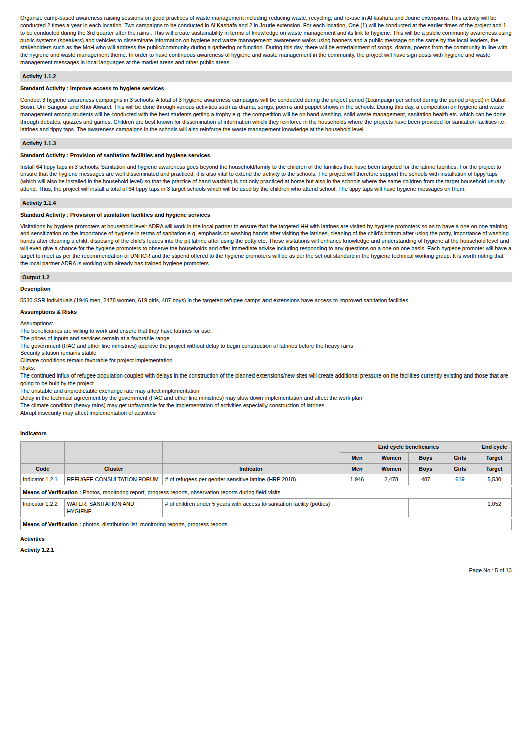Organize camp-based awareness raising sessions on good practices of waste management including reducing waste, recycling, and re-use in Al kashafa and Jourie extensions: This activity will be conducted 2 times a year in each location. Two campaigns to be conducted in Al Kashafa and 2 in Jourie extension. For each location, One (1) will be conducted at the earlier times of the project and 1 to be conducted during the 3rd quarter after the rains . This will create sustainability in terms of knowledge on waste management and its link to hygiene. This will be a public community awareness using public systems (speakers) and vehicles to disseminate information on hygiene and waste management; awareness walks using banners and a public message on the same by the local leaders, the stakeholders such as the MoH who will address the public/community during a gathering or function. During this day, there will be entertainment of songs, drama, poems from the community in line with the hygiene and waste management theme. In order to have continuous awareness of hygiene and waste management in the community, the project will have sign posts with hygiene and waste management messages in local languages at the market areas and other public areas.
Activity 1.1.2
Standard Activity : Improve access to hygiene services
Conduct 3 hygiene awareness campaigns in 3 schools: A total of 3 hygiene awareness campaigns will be conducted during the project period (1campaign per school during the period project) in Dabat Bosin, Um Sangour and Khor Alwarel. This will be done through various activities such as drama, songs, poems and puppet shows in the schools. During this day, a competition on hygiene and waste management among students will be conducted with the best students getting a trophy e.g. the competition will be on hand washing, solid waste management, sanitation health etc. which can be done through debates, quizzes and games. Children are best known for dissemination of information which they reinforce in the households where the projects have been provided for sanitation facilities i.e. latrines and tippy taps. The awareness campaigns in the schools will also reinforce the waste management knowledge at the household level.
Activity 1.1.3
Standard Activity : Provision of sanitation facilities and hygiene services
Install 64 tippy taps in 3 schools: Sanitation and hygiene awareness goes beyond the household/family to the children of the families that have been targeted for the latrine facilities. For the project to ensure that the hygiene messages are well disseminated and practiced, it is also vital to extend the activity to the schools. The project will therefore support the schools with installation of tippy taps (which will also be installed in the household level) so that the practice of hand washing is not only practiced at home but also in the schools where the same children from the target household usually attend. Thus, the project will install a total of 64 tippy taps in 3 target schools which will be used by the children who attend school. The tippy taps will have hygiene messages on them.
Activity 1.1.4
Standard Activity : Provision of sanitation facilities and hygiene services
Visitations by hygiene promoters at household level: ADRA will work in the local partner to ensure that the targeted HH with latrines are visited by hygiene promoters so as to have a one on one training and sensitization on the importance of hygiene in terms of sanitation e.g. emphasis on washing hands after visiting the latrines, cleaning of the child's bottom after using the potty, importance of washing hands after cleaning a child, disposing of the child's feaces into the pit latrine after using the potty etc. These visitations will enhance knowledge and understanding of hygiene at the household level and will even give a chance for the hygiene promoters to observe the households and offer immediate advise including responding to any questions on a one on one basis. Each hygiene promoter will have a target to meet as per the recommendation of UNHCR and the stipend offered to the hygiene promoters will be as per the set out standard in the hygiene technical working group. It is worth noting that the local partner ADRA is working with already has trained hygiene promoters.
Output 1.2
Description
5530 SSR individuals (1946 men, 2478 women, 619 girls, 487 boys) in the targeted refugee camps and extensions have access to improved sanitation facilities
Assumptions & Risks
Assumptions:
The beneficiaries are willing to work and ensure that they have latrines for use;
The prices of inputs and services remain at a favorable range
The government (HAC and other line ministries) approve the project without delay to begin construction of latrines before the heavy rains
Security sitution remains stable
Climate conditions remain favorable for project implementation
Risks:
The continued influx of refugee population coupled with delays in the construction of the planned extensions/new sites will create additional pressure on the facilities currently existing and those that are going to be built by the project
The unstable and unpredictable exchange rate may affect implementation
Delay in the technical agreement by the government (HAC and other line ministries) may slow down implementation and affect the work plan
The climate condition (heavy rains) may get unfavorable for the implementation of activities especially construction of latrines
Abrupt insecurity may affect implementation of activities
Indicators
| | | | End cycle beneficiaries | End cycle |
| --- | --- | --- | --- | --- |
| Men | Women | Boys | Girls | Target |
| Code | Cluster | Indicator | Men | Women | Boys | Girls | Target |
| Indicator 1.2.1 | REFUGEE CONSULTATION FORUM | # of refugees per gender-sensitive latrine (HRP 2018) | 1,946 | 2,478 | 487 | 619 | 5,530 |
Means of Verification : Photos, monitoring report, progress reports, observation reports during field visits
| Indicator 1.2.2 | WATER, SANITATION AND HYGIENE | # of children under 5 years with access to sanitation facility (potties) | | | | | 1,052 |
Means of Verification : photos, distribution list, monitoring reports, progress reports
Activities
Activity 1.2.1
Page No : 5 of 13